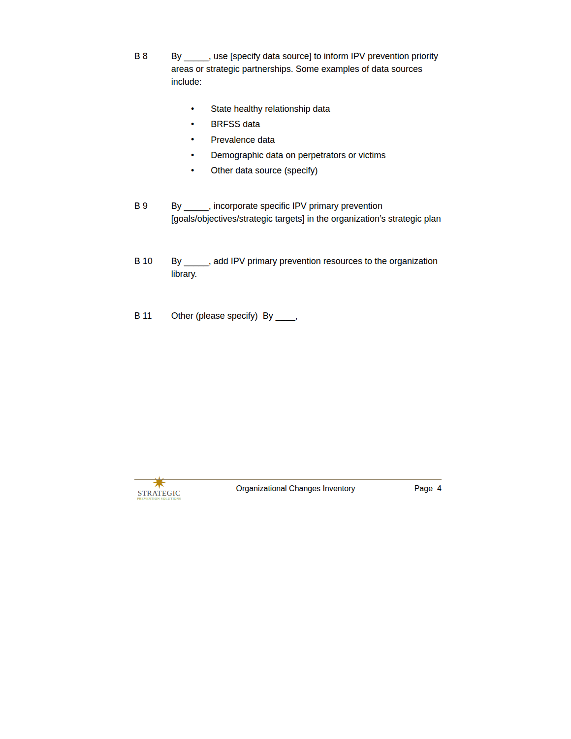B 8
By _____, use [specify data source] to inform IPV prevention priority areas or strategic partnerships. Some examples of data sources include:
State healthy relationship data
BRFSS data
Prevalence data
Demographic data on perpetrators or victims
Other data source (specify)
B 9
By _____, incorporate specific IPV primary prevention [goals/objectives/strategic targets] in the organization’s strategic plan
B 10
By _____, add IPV primary prevention resources to the organization library.
B 11
Other (please specify) By ____,
✷ STRATEGIC PREVENTION SOLUTIONS
Organizational Changes Inventory
Page 4